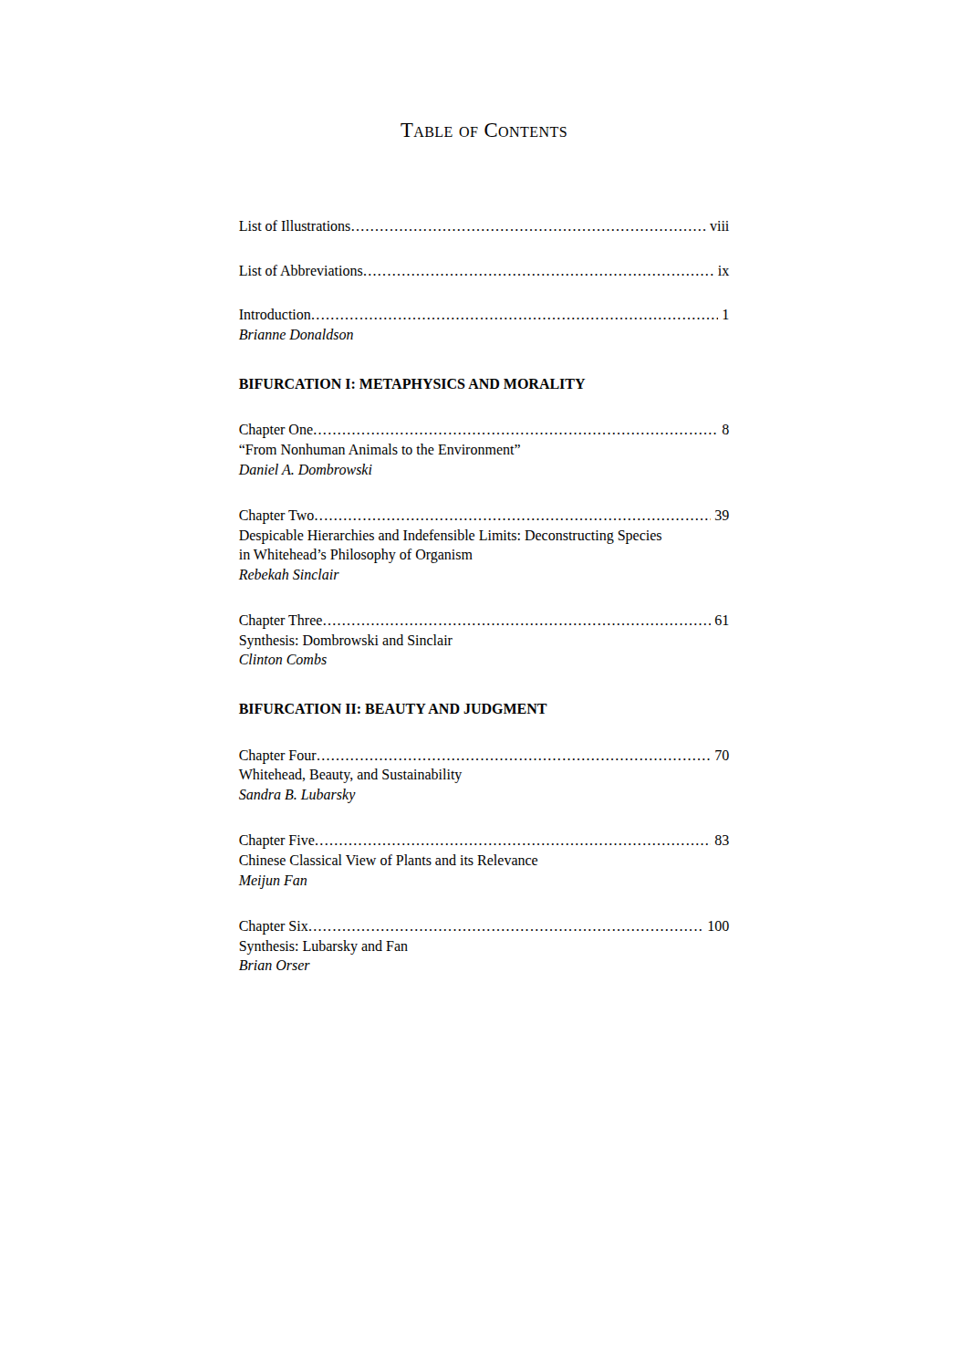Table of Contents
List of Illustrations ................................................................................. viii
List of Abbreviations .............................................................................. ix
Introduction .............................................................................................. 1
Brianne Donaldson
BIFURCATION I: METAPHYSICS AND MORALITY
Chapter One ............................................................................................... 8
“From Nonhuman Animals to the Environment” Daniel A. Dombrowski
Chapter Two ............................................................................................. 39
Despicable Hierarchies and Indefensible Limits: Deconstructing Species in Whitehead’s Philosophy of Organism Rebekah Sinclair
Chapter Three .......................................................................................... 61
Synthesis: Dombrowski and Sinclair Clinton Combs
BIFURCATION II: BEAUTY AND JUDGMENT
Chapter Four ............................................................................................. 70
Whitehead, Beauty, and Sustainability Sandra B. Lubarsky
Chapter Five .............................................................................................. 83
Chinese Classical View of Plants and its Relevance Meijun Fan
Chapter Six ............................................................................................ 100
Synthesis: Lubarsky and Fan Brian Orser